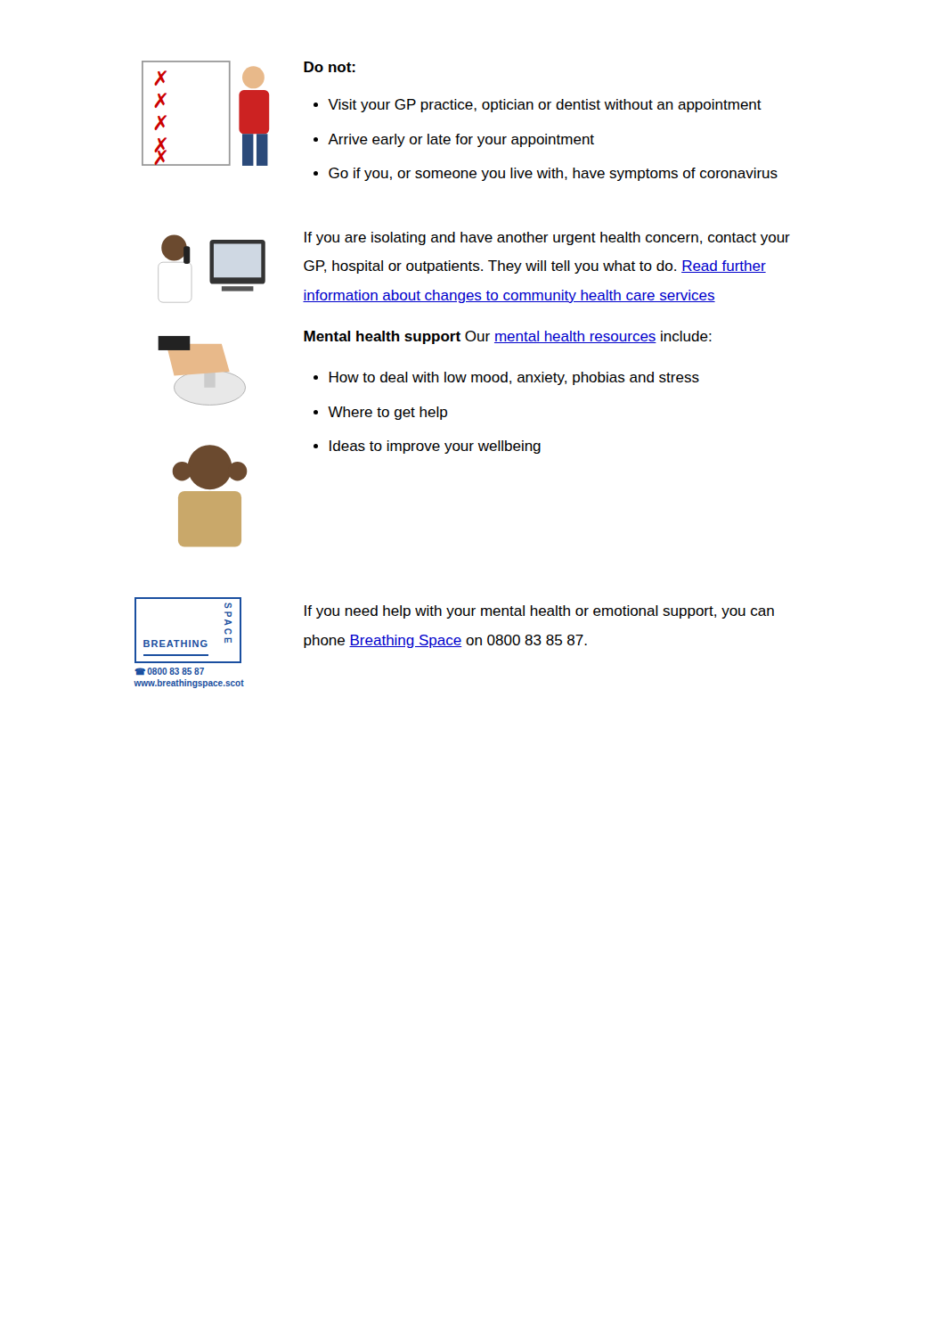Do not:
Visit your GP practice, optician or dentist without an appointment
Arrive early or late for your appointment
Go if you, or someone you live with, have symptoms of coronavirus
If you are isolating and have another urgent health concern, contact your GP, hospital or outpatients. They will tell you what to do. Read further information about changes to community health care services
Mental health support Our mental health resources include:
How to deal with low mood, anxiety, phobias and stress
Where to get help
Ideas to improve your wellbeing
SPACE BREATHING
☎ 0800 83 85 87
www.breathingspace.scot
If you need help with your mental health or emotional support, you can phone Breathing Space on 0800 83 85 87.